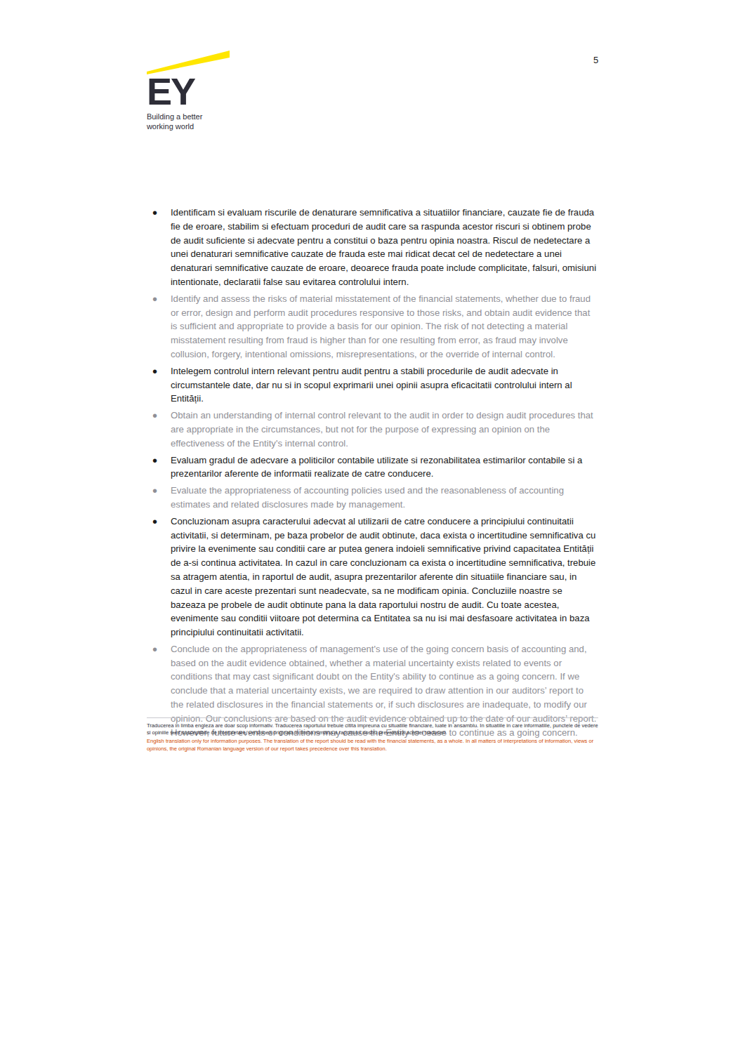EY
Building a better
working world
5
Identificam si evaluam riscurile de denaturare semnificativa a situatiilor financiare, cauzate fie de frauda fie de eroare, stabilim si efectuam proceduri de audit care sa raspunda acestor riscuri si obtinem probe de audit suficiente si adecvate pentru a constitui o baza pentru opinia noastra. Riscul de nedetectare a unei denaturari semnificative cauzate de frauda este mai ridicat decat cel de nedetectare a unei denaturari semnificative cauzate de eroare, deoarece frauda poate include complicitate, falsuri, omisiuni intentionate, declaratii false sau evitarea controlului intern.
Identify and assess the risks of material misstatement of the financial statements, whether due to fraud or error, design and perform audit procedures responsive to those risks, and obtain audit evidence that is sufficient and appropriate to provide a basis for our opinion. The risk of not detecting a material misstatement resulting from fraud is higher than for one resulting from error, as fraud may involve collusion, forgery, intentional omissions, misrepresentations, or the override of internal control.
Intelegem controlul intern relevant pentru audit pentru a stabili procedurile de audit adecvate in circumstantele date, dar nu si in scopul exprimarii unei opinii asupra eficacitatii controlului intern al Entității.
Obtain an understanding of internal control relevant to the audit in order to design audit procedures that are appropriate in the circumstances, but not for the purpose of expressing an opinion on the effectiveness of the Entity's internal control.
Evaluam gradul de adecvare a politicilor contabile utilizate si rezonabilitatea estimarilor contabile si a prezentarilor aferente de informatii realizate de catre conducere.
Evaluate the appropriateness of accounting policies used and the reasonableness of accounting estimates and related disclosures made by management.
Concluzionam asupra caracterului adecvat al utilizarii de catre conducere a principiului continuitatii activitatii, si determinam, pe baza probelor de audit obtinute, daca exista o incertitudine semnificativa cu privire la evenimente sau conditii care ar putea genera indoieli semnificative privind capacitatea Entității de a-si continua activitatea. In cazul in care concluzionam ca exista o incertitudine semnificativa, trebuie sa atragem atentia, in raportul de audit, asupra prezentarilor aferente din situatiile financiare sau, in cazul in care aceste prezentari sunt neadecvate, sa ne modificam opinia. Concluziile noastre se bazeaza pe probele de audit obtinute pana la data raportului nostru de audit. Cu toate acestea, evenimente sau conditii viitoare pot determina ca Entitatea sa nu isi mai desfasoare activitatea in baza principiului continuitatii activitatii.
Conclude on the appropriateness of management's use of the going concern basis of accounting and, based on the audit evidence obtained, whether a material uncertainty exists related to events or conditions that may cast significant doubt on the Entity's ability to continue as a going concern. If we conclude that a material uncertainty exists, we are required to draw attention in our auditors’ report to the related disclosures in the financial statements or, if such disclosures are inadequate, to modify our opinion. Our conclusions are based on the audit evidence obtained up to the date of our auditors’ report. However, future events or conditions may cause the Entity to cease to continue as a going concern.
Traducerea in limba engleza are doar scop informativ. Traducerea raportului trebuie citita impreuna cu situatiile financiare, luate in ansamblu. In situatiile in care informatiile, punctele de vedere si opiniile sunt susceptibile de interpretare, versiunea originala in limba romana a raportului nostru prevaleaza acestei traduceri.
English translation only for information purposes. The translation of the report should be read with the financial statements, as a whole. In all matters of interpretations of information, views or opinions, the original Romanian language version of our report takes precedence over this translation.